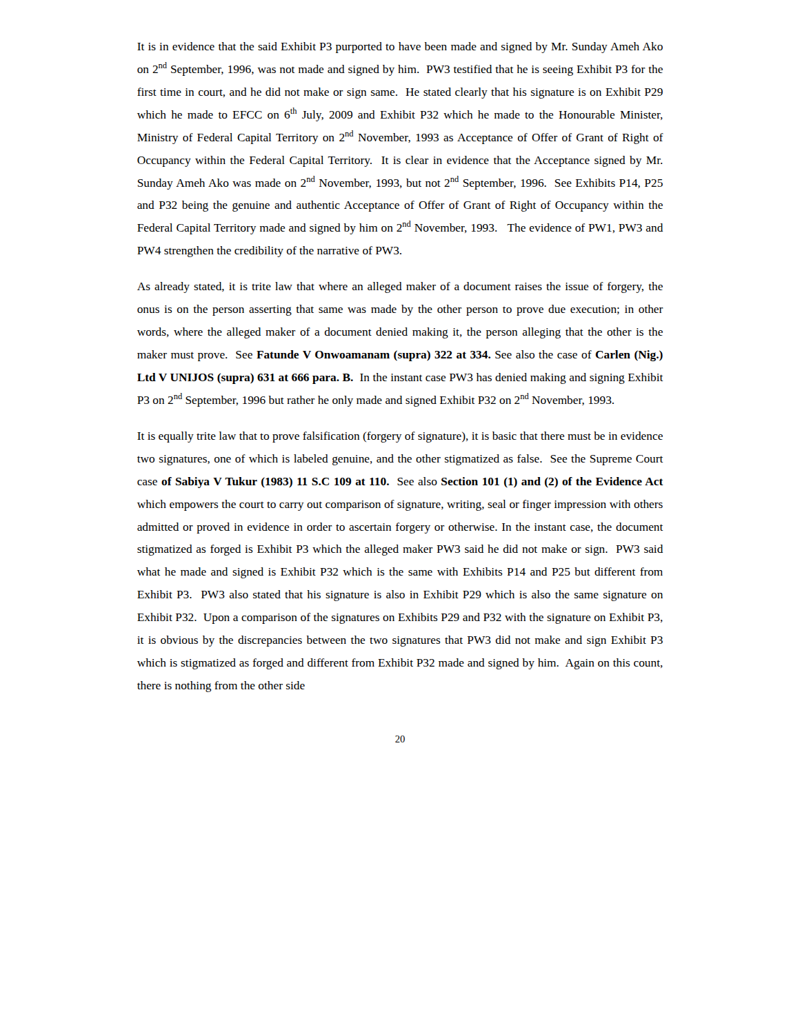It is in evidence that the said Exhibit P3 purported to have been made and signed by Mr. Sunday Ameh Ako on 2nd September, 1996, was not made and signed by him. PW3 testified that he is seeing Exhibit P3 for the first time in court, and he did not make or sign same. He stated clearly that his signature is on Exhibit P29 which he made to EFCC on 6th July, 2009 and Exhibit P32 which he made to the Honourable Minister, Ministry of Federal Capital Territory on 2nd November, 1993 as Acceptance of Offer of Grant of Right of Occupancy within the Federal Capital Territory. It is clear in evidence that the Acceptance signed by Mr. Sunday Ameh Ako was made on 2nd November, 1993, but not 2nd September, 1996. See Exhibits P14, P25 and P32 being the genuine and authentic Acceptance of Offer of Grant of Right of Occupancy within the Federal Capital Territory made and signed by him on 2nd November, 1993. The evidence of PW1, PW3 and PW4 strengthen the credibility of the narrative of PW3.
As already stated, it is trite law that where an alleged maker of a document raises the issue of forgery, the onus is on the person asserting that same was made by the other person to prove due execution; in other words, where the alleged maker of a document denied making it, the person alleging that the other is the maker must prove. See Fatunde V Onwoamanam (supra) 322 at 334. See also the case of Carlen (Nig.) Ltd V UNIJOS (supra) 631 at 666 para. B. In the instant case PW3 has denied making and signing Exhibit P3 on 2nd September, 1996 but rather he only made and signed Exhibit P32 on 2nd November, 1993.
It is equally trite law that to prove falsification (forgery of signature), it is basic that there must be in evidence two signatures, one of which is labeled genuine, and the other stigmatized as false. See the Supreme Court case of Sabiya V Tukur (1983) 11 S.C 109 at 110. See also Section 101 (1) and (2) of the Evidence Act which empowers the court to carry out comparison of signature, writing, seal or finger impression with others admitted or proved in evidence in order to ascertain forgery or otherwise. In the instant case, the document stigmatized as forged is Exhibit P3 which the alleged maker PW3 said he did not make or sign. PW3 said what he made and signed is Exhibit P32 which is the same with Exhibits P14 and P25 but different from Exhibit P3. PW3 also stated that his signature is also in Exhibit P29 which is also the same signature on Exhibit P32. Upon a comparison of the signatures on Exhibits P29 and P32 with the signature on Exhibit P3, it is obvious by the discrepancies between the two signatures that PW3 did not make and sign Exhibit P3 which is stigmatized as forged and different from Exhibit P32 made and signed by him. Again on this count, there is nothing from the other side
20